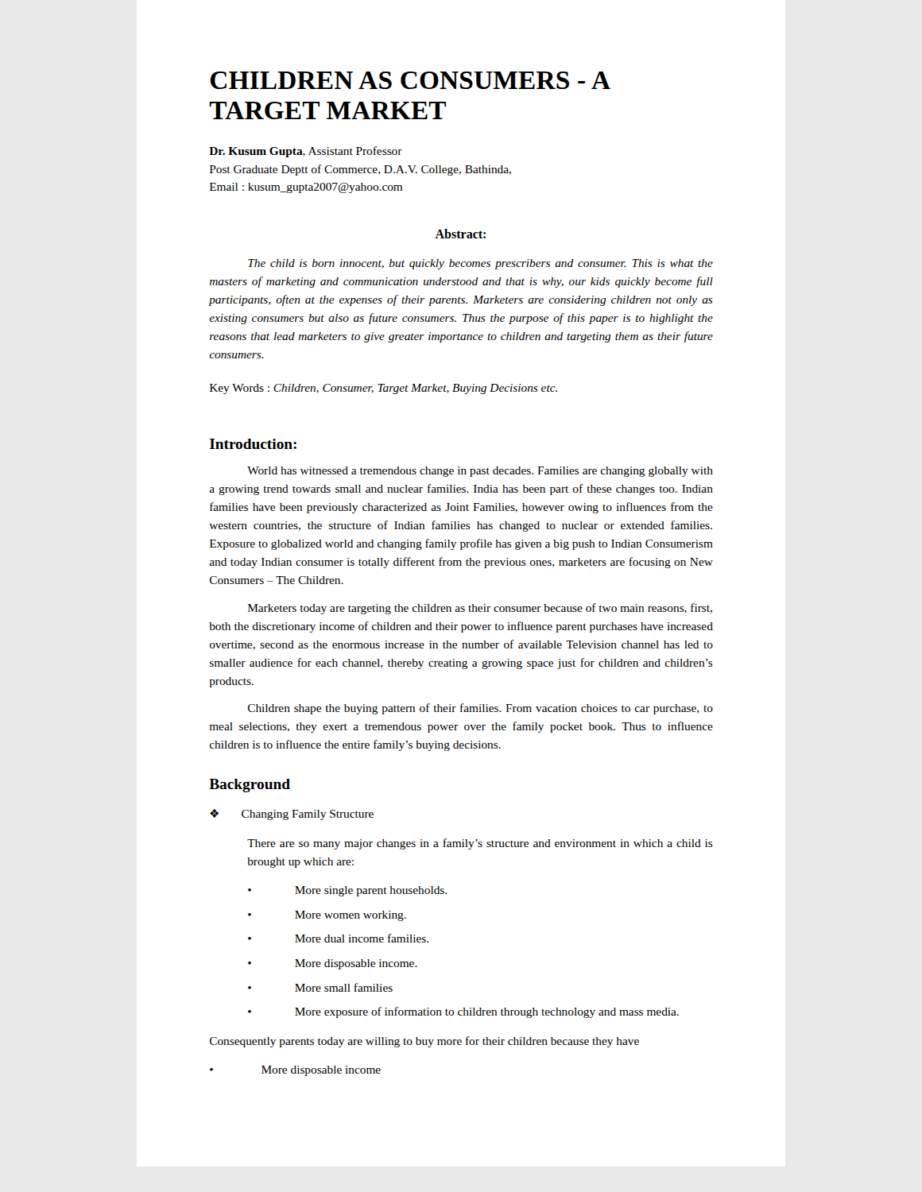CHILDREN AS CONSUMERS - A TARGET MARKET
Dr. Kusum Gupta, Assistant Professor
Post Graduate Deptt of Commerce, D.A.V. College, Bathinda,
Email : kusum_gupta2007@yahoo.com
Abstract:
The child is born innocent, but quickly becomes prescribers and consumer. This is what the masters of marketing and communication understood and that is why, our kids quickly become full participants, often at the expenses of their parents. Marketers are considering children not only as existing consumers but also as future consumers. Thus the purpose of this paper is to highlight the reasons that lead marketers to give greater importance to children and targeting them as their future consumers.
Key Words : Children, Consumer, Target Market, Buying Decisions etc.
Introduction:
World has witnessed a tremendous change in past decades. Families are changing globally with a growing trend towards small and nuclear families. India has been part of these changes too. Indian families have been previously characterized as Joint Families, however owing to influences from the western countries, the structure of Indian families has changed to nuclear or extended families. Exposure to globalized world and changing family profile has given a big push to Indian Consumerism and today Indian consumer is totally different from the previous ones, marketers are focusing on New Consumers – The Children.
Marketers today are targeting the children as their consumer because of two main reasons, first, both the discretionary income of children and their power to influence parent purchases have increased overtime, second as the enormous increase in the number of available Television channel has led to smaller audience for each channel, thereby creating a growing space just for children and children’s products.
Children shape the buying pattern of their families. From vacation choices to car purchase, to meal selections, they exert a tremendous power over the family pocket book. Thus to influence children is to influence the entire family’s buying decisions.
Background
❖ Changing Family Structure
There are so many major changes in a family’s structure and environment in which a child is brought up which are:
•More single parent households.
•More women working.
•More dual income families.
•More disposable income.
•More small families
•More exposure of information to children through technology and mass media.
Consequently parents today are willing to buy more for their children because they have
•More disposable income